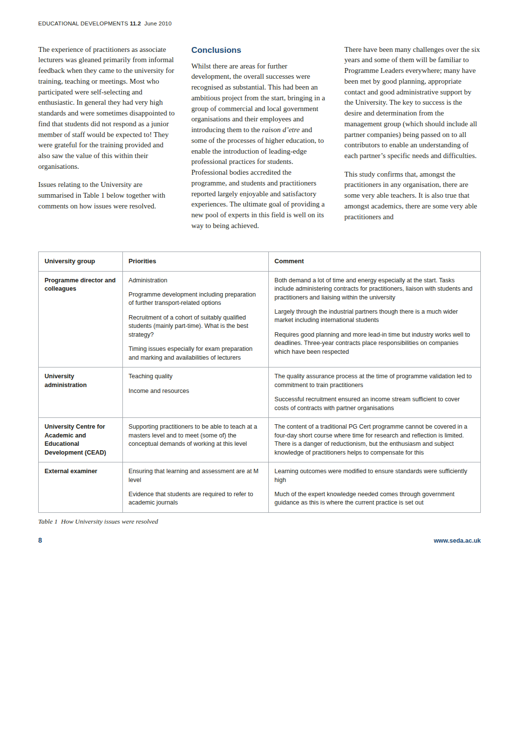EDUCATIONAL DEVELOPMENTS 11.2 June 2010
The experience of practitioners as associate lecturers was gleaned primarily from informal feedback when they came to the university for training, teaching or meetings. Most who participated were self-selecting and enthusiastic. In general they had very high standards and were sometimes disappointed to find that students did not respond as a junior member of staff would be expected to! They were grateful for the training provided and also saw the value of this within their organisations.
Issues relating to the University are summarised in Table 1 below together with comments on how issues were resolved.
Conclusions
Whilst there are areas for further development, the overall successes were recognised as substantial. This had been an ambitious project from the start, bringing in a group of commercial and local government organisations and their employees and introducing them to the raison d’etre and some of the processes of higher education, to enable the introduction of leading-edge professional practices for students. Professional bodies accredited the programme, and students and practitioners reported largely enjoyable and satisfactory experiences. The ultimate goal of providing a new pool of experts in this field is well on its way to being achieved.
There have been many challenges over the six years and some of them will be familiar to Programme Leaders everywhere; many have been met by good planning, appropriate contact and good administrative support by the University. The key to success is the desire and determination from the management group (which should include all partner companies) being passed on to all contributors to enable an understanding of each partner’s specific needs and difficulties.
This study confirms that, amongst the practitioners in any organisation, there are some very able teachers. It is also true that amongst academics, there are some very able practitioners and
| University group | Priorities | Comment |
| --- | --- | --- |
| Programme director and colleagues | Administration Programme development including preparation of further transport-related options Recruitment of a cohort of suitably qualified students (mainly part-time). What is the best strategy? Timing issues especially for exam preparation and marking and availabilities of lecturers | Both demand a lot of time and energy especially at the start. Tasks include administering contracts for practitioners, liaison with students and practitioners and liaising within the university Largely through the industrial partners though there is a much wider market including international students Requires good planning and more lead-in time but industry works well to deadlines. Three-year contracts place responsibilities on companies which have been respected |
| University administration | Teaching quality Income and resources | The quality assurance process at the time of programme validation led to commitment to train practitioners Successful recruitment ensured an income stream sufficient to cover costs of contracts with partner organisations |
| University Centre for Academic and Educational Development (CEAD) | Supporting practitioners to be able to teach at a masters level and to meet (some of) the conceptual demands of working at this level | The content of a traditional PG Cert programme cannot be covered in a four-day short course where time for research and reflection is limited. There is a danger of reductionism, but the enthusiasm and subject knowledge of practitioners helps to compensate for this |
| External examiner | Ensuring that learning and assessment are at M level Evidence that students are required to refer to academic journals | Learning outcomes were modified to ensure standards were sufficiently high Much of the expert knowledge needed comes through government guidance as this is where the current practice is set out |
Table 1 How University issues were resolved
8
www.seda.ac.uk